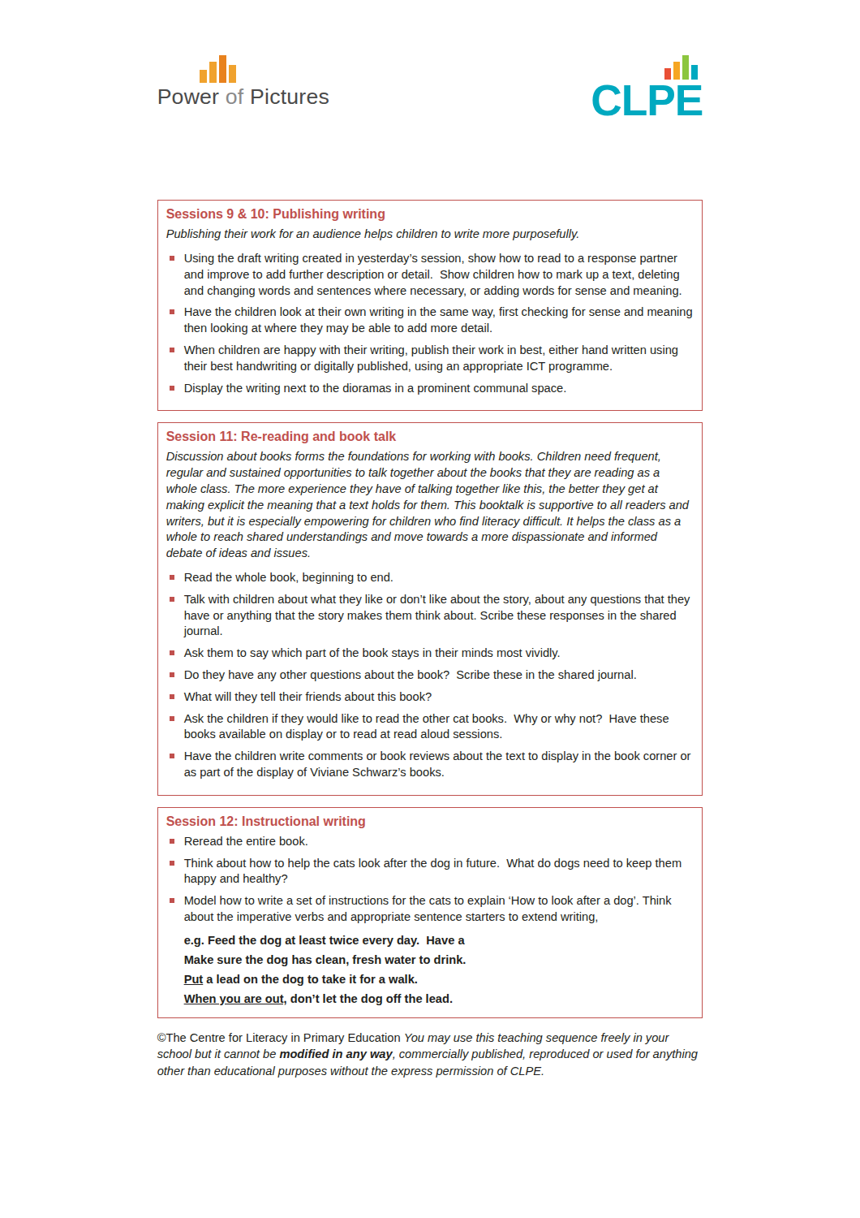Power of Pictures
CLPE
Sessions 9 & 10: Publishing writing
Publishing their work for an audience helps children to write more purposefully.
Using the draft writing created in yesterday’s session, show how to read to a response partner and improve to add further description or detail. Show children how to mark up a text, deleting and changing words and sentences where necessary, or adding words for sense and meaning.
Have the children look at their own writing in the same way, first checking for sense and meaning then looking at where they may be able to add more detail.
When children are happy with their writing, publish their work in best, either hand written using their best handwriting or digitally published, using an appropriate ICT programme.
Display the writing next to the dioramas in a prominent communal space.
Session 11: Re-reading and book talk
Discussion about books forms the foundations for working with books. Children need frequent, regular and sustained opportunities to talk together about the books that they are reading as a whole class. The more experience they have of talking together like this, the better they get at making explicit the meaning that a text holds for them. This booktalk is supportive to all readers and writers, but it is especially empowering for children who find literacy difficult. It helps the class as a whole to reach shared understandings and move towards a more dispassionate and informed debate of ideas and issues.
Read the whole book, beginning to end.
Talk with children about what they like or don’t like about the story, about any questions that they have or anything that the story makes them think about. Scribe these responses in the shared journal.
Ask them to say which part of the book stays in their minds most vividly.
Do they have any other questions about the book? Scribe these in the shared journal.
What will they tell their friends about this book?
Ask the children if they would like to read the other cat books. Why or why not? Have these books available on display or to read at read aloud sessions.
Have the children write comments or book reviews about the text to display in the book corner or as part of the display of Viviane Schwarz’s books.
Session 12: Instructional writing
Reread the entire book.
Think about how to help the cats look after the dog in future. What do dogs need to keep them happy and healthy?
Model how to write a set of instructions for the cats to explain ‘How to look after a dog’. Think about the imperative verbs and appropriate sentence starters to extend writing,
e.g. Feed the dog at least twice every day. Have a
Make sure the dog has clean, fresh water to drink.
Put a lead on the dog to take it for a walk.
When you are out, don’t let the dog off the lead.
©The Centre for Literacy in Primary Education You may use this teaching sequence freely in your school but it cannot be modified in any way, commercially published, reproduced or used for anything other than educational purposes without the express permission of CLPE.